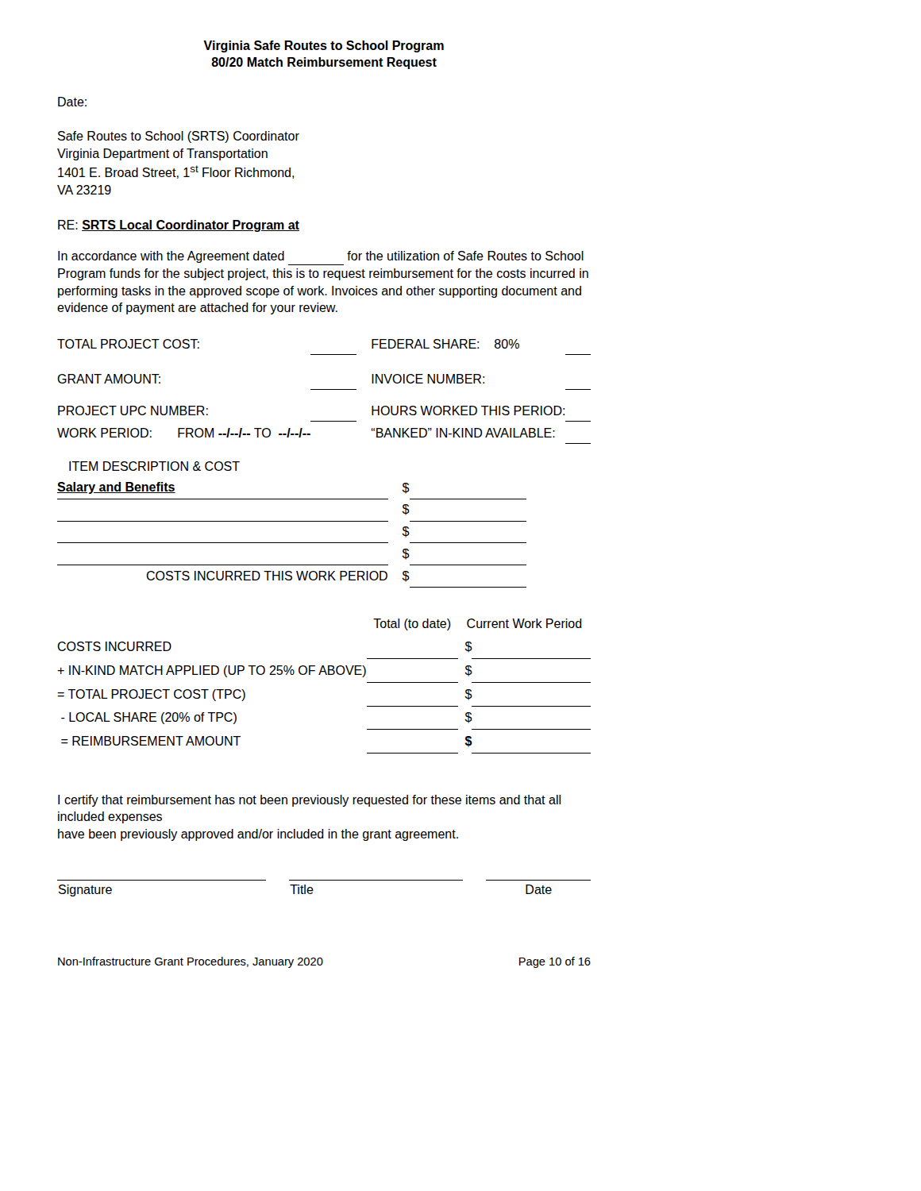Virginia Safe Routes to School Program
80/20 Match Reimbursement Request
Date:
Safe Routes to School (SRTS) Coordinator
Virginia Department of Transportation
1401 E. Broad Street, 1st Floor Richmond,
VA 23219
RE: SRTS Local Coordinator Program at
In accordance with the Agreement dated for the utilization of Safe Routes to School Program funds for the subject project, this is to request reimbursement for the costs incurred in performing tasks in the approved scope of work. Invoices and other supporting document and evidence of payment are attached for your review.
| TOTAL PROJECT COST: | | FEDERAL SHARE: 80% | |
| GRANT AMOUNT: | | INVOICE NUMBER: | |
| PROJECT UPC NUMBER: | | HOURS WORKED THIS PERIOD: | |
| WORK PERIOD: FROM --/--/-- TO --/--/-- | | “BANKED” IN-KIND AVAILABLE: | |
ITEM DESCRIPTION & COST
| Salary and Benefits | $ | | |
| | $ | | |
| | $ | | |
| | $ | | |
| COSTS INCURRED THIS WORK PERIOD | $ | | |
| | Total (to date) | Current Work Period |
| --- | --- | --- |
| COSTS INCURRED | | $ | |
| + IN-KIND MATCH APPLIED (UP TO 25% OF ABOVE) | | $ | |
| = TOTAL PROJECT COST (TPC) | | $ | |
| - LOCAL SHARE (20% of TPC) | | $ | |
| = REIMBURSEMENT AMOUNT | | $ | |
I certify that reimbursement has not been previously requested for these items and that all included expenses
have been previously approved and/or included in the grant agreement.
| Signature | | Title | | Date |
Non-Infrastructure Grant Procedures, January 2020 Page 10 of 16